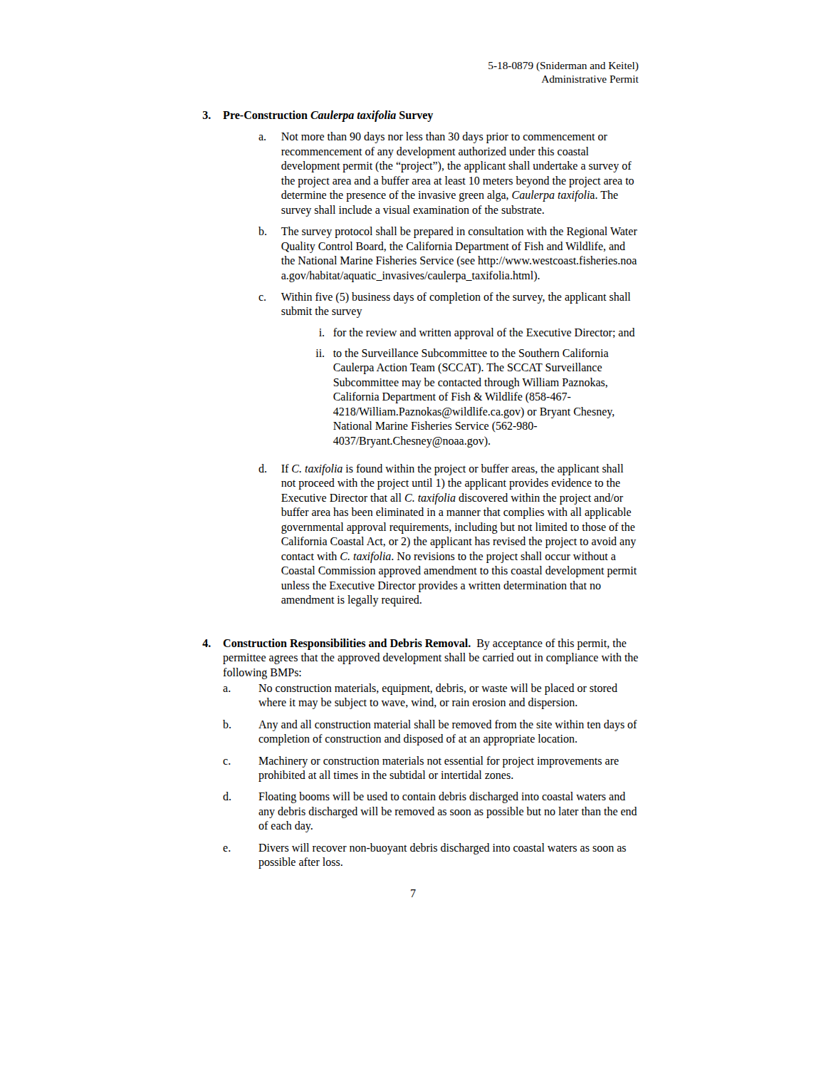5-18-0879 (Sniderman and Keitel) Administrative Permit
3.
Pre-Construction Caulerpa taxifolia Survey
a. Not more than 90 days nor less than 30 days prior to commencement or recommencement of any development authorized under this coastal development permit (the “project”), the applicant shall undertake a survey of the project area and a buffer area at least 10 meters beyond the project area to determine the presence of the invasive green alga, Caulerpa taxifolia. The survey shall include a visual examination of the substrate.
b. The survey protocol shall be prepared in consultation with the Regional Water Quality Control Board, the California Department of Fish and Wildlife, and the National Marine Fisheries Service (see http://www.westcoast.fisheries.noaa.gov/habitat/aquatic_invasives/caulerpa_taxifolia.html).
c. Within five (5) business days of completion of the survey, the applicant shall submit the survey
i. for the review and written approval of the Executive Director; and
ii. to the Surveillance Subcommittee to the Southern California Caulerpa Action Team (SCCAT). The SCCAT Surveillance Subcommittee may be contacted through William Paznokas, California Department of Fish & Wildlife (858-467-4218/William.Paznokas@wildlife.ca.gov) or Bryant Chesney, National Marine Fisheries Service (562-980-4037/Bryant.Chesney@noaa.gov).
d. If C. taxifolia is found within the project or buffer areas, the applicant shall not proceed with the project until 1) the applicant provides evidence to the Executive Director that all C. taxifolia discovered within the project and/or buffer area has been eliminated in a manner that complies with all applicable governmental approval requirements, including but not limited to those of the California Coastal Act, or 2) the applicant has revised the project to avoid any contact with C. taxifolia. No revisions to the project shall occur without a Coastal Commission approved amendment to this coastal development permit unless the Executive Director provides a written determination that no amendment is legally required.
4.
Construction Responsibilities and Debris Removal. By acceptance of this permit, the permittee agrees that the approved development shall be carried out in compliance with the following BMPs:
a. No construction materials, equipment, debris, or waste will be placed or stored where it may be subject to wave, wind, or rain erosion and dispersion.
b. Any and all construction material shall be removed from the site within ten days of completion of construction and disposed of at an appropriate location.
c. Machinery or construction materials not essential for project improvements are prohibited at all times in the subtidal or intertidal zones.
d. Floating booms will be used to contain debris discharged into coastal waters and any debris discharged will be removed as soon as possible but no later than the end of each day.
e. Divers will recover non-buoyant debris discharged into coastal waters as soon as possible after loss.
7